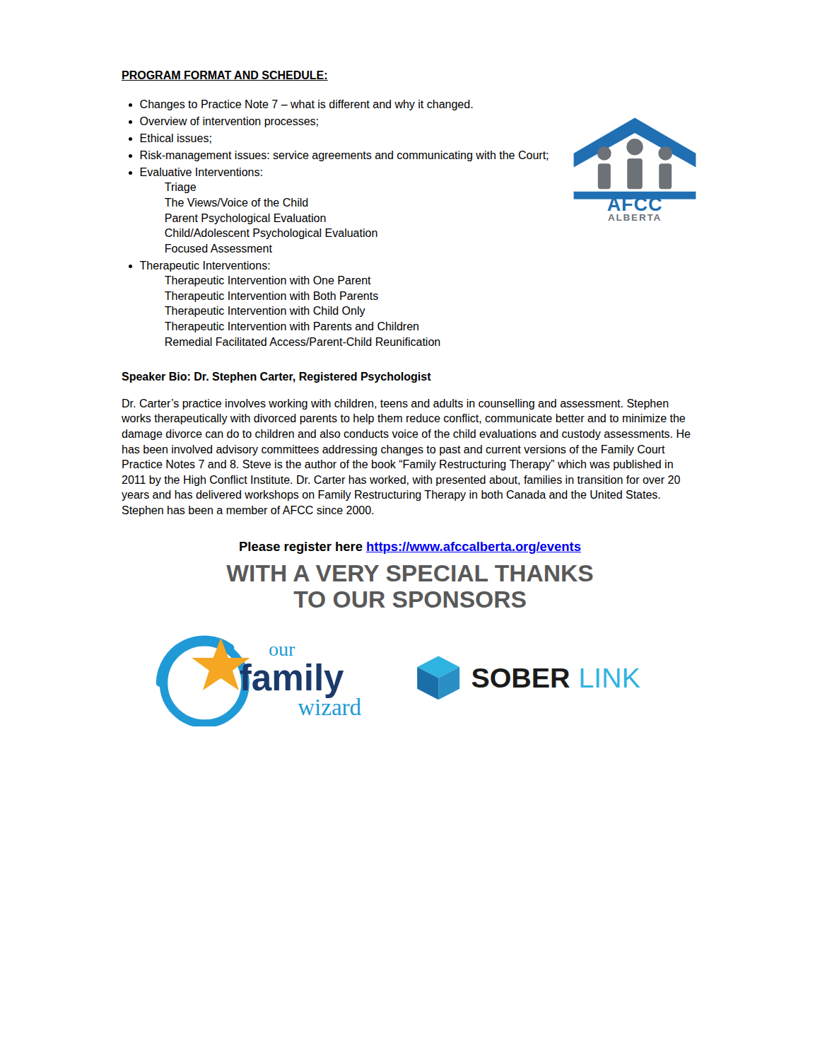PROGRAM FORMAT AND SCHEDULE:
AFCC Alberta logo AFCC ALBERTA
Changes to Practice Note 7 – what is different and why it changed.
Overview of intervention processes;
Ethical issues;
Risk-management issues: service agreements and communicating with the Court;
Evaluative Interventions:
Triage
The Views/Voice of the Child
Parent Psychological Evaluation
Child/Adolescent Psychological Evaluation
Focused Assessment
Therapeutic Interventions:
Therapeutic Intervention with One Parent
Therapeutic Intervention with Both Parents
Therapeutic Intervention with Child Only
Therapeutic Intervention with Parents and Children
Remedial Facilitated Access/Parent-Child Reunification
Speaker Bio: Dr. Stephen Carter, Registered Psychologist
Dr. Carter’s practice involves working with children, teens and adults in counselling and assessment. Stephen works therapeutically with divorced parents to help them reduce conflict, communicate better and to minimize the damage divorce can do to children and also conducts voice of the child evaluations and custody assessments. He has been involved advisory committees addressing changes to past and current versions of the Family Court Practice Notes 7 and 8. Steve is the author of the book “Family Restructuring Therapy” which was published in 2011 by the High Conflict Institute. Dr. Carter has worked, with presented about, families in transition for over 20 years and has delivered workshops on Family Restructuring Therapy in both Canada and the United States. Stephen has been a member of AFCC since 2000.
Please register here https://www.afccalberta.org/events
WITH A VERY SPECIAL THANKS
TO OUR SPONSORS
Our Family Wizard logo our family wizard Soberlink logo SOBER LINK